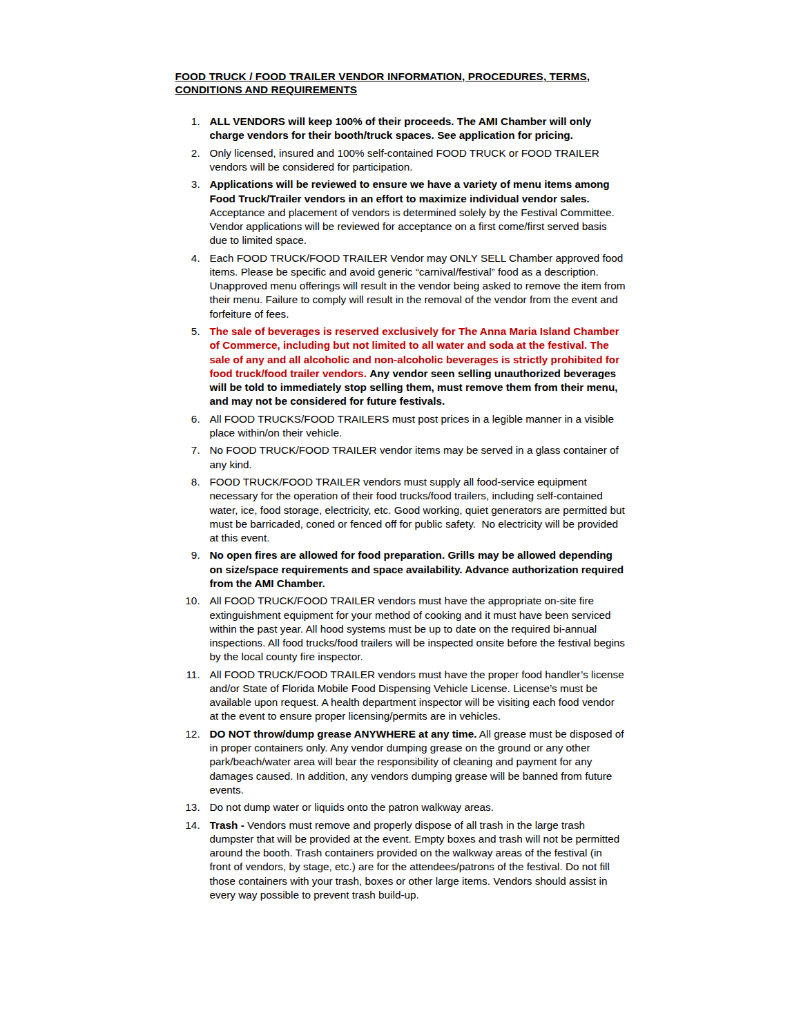FOOD TRUCK / FOOD TRAILER VENDOR INFORMATION, PROCEDURES, TERMS, CONDITIONS AND REQUIREMENTS
ALL VENDORS will keep 100% of their proceeds. The AMI Chamber will only charge vendors for their booth/truck spaces. See application for pricing.
Only licensed, insured and 100% self-contained FOOD TRUCK or FOOD TRAILER vendors will be considered for participation.
Applications will be reviewed to ensure we have a variety of menu items among Food Truck/Trailer vendors in an effort to maximize individual vendor sales. Acceptance and placement of vendors is determined solely by the Festival Committee. Vendor applications will be reviewed for acceptance on a first come/first served basis due to limited space.
Each FOOD TRUCK/FOOD TRAILER Vendor may ONLY SELL Chamber approved food items. Please be specific and avoid generic “carnival/festival” food as a description. Unapproved menu offerings will result in the vendor being asked to remove the item from their menu. Failure to comply will result in the removal of the vendor from the event and forfeiture of fees.
The sale of beverages is reserved exclusively for The Anna Maria Island Chamber of Commerce, including but not limited to all water and soda at the festival. The sale of any and all alcoholic and non-alcoholic beverages is strictly prohibited for food truck/food trailer vendors. Any vendor seen selling unauthorized beverages will be told to immediately stop selling them, must remove them from their menu, and may not be considered for future festivals.
All FOOD TRUCKS/FOOD TRAILERS must post prices in a legible manner in a visible place within/on their vehicle.
No FOOD TRUCK/FOOD TRAILER vendor items may be served in a glass container of any kind.
FOOD TRUCK/FOOD TRAILER vendors must supply all food-service equipment necessary for the operation of their food trucks/food trailers, including self-contained water, ice, food storage, electricity, etc. Good working, quiet generators are permitted but must be barricaded, coned or fenced off for public safety. No electricity will be provided at this event.
No open fires are allowed for food preparation. Grills may be allowed depending on size/space requirements and space availability. Advance authorization required from the AMI Chamber.
All FOOD TRUCK/FOOD TRAILER vendors must have the appropriate on-site fire extinguishment equipment for your method of cooking and it must have been serviced within the past year. All hood systems must be up to date on the required bi-annual inspections. All food trucks/food trailers will be inspected onsite before the festival begins by the local county fire inspector.
All FOOD TRUCK/FOOD TRAILER vendors must have the proper food handler’s license and/or State of Florida Mobile Food Dispensing Vehicle License. License’s must be available upon request. A health department inspector will be visiting each food vendor at the event to ensure proper licensing/permits are in vehicles.
DO NOT throw/dump grease ANYWHERE at any time. All grease must be disposed of in proper containers only. Any vendor dumping grease on the ground or any other park/beach/water area will bear the responsibility of cleaning and payment for any damages caused. In addition, any vendors dumping grease will be banned from future events.
Do not dump water or liquids onto the patron walkway areas.
Trash - Vendors must remove and properly dispose of all trash in the large trash dumpster that will be provided at the event. Empty boxes and trash will not be permitted around the booth. Trash containers provided on the walkway areas of the festival (in front of vendors, by stage, etc.) are for the attendees/patrons of the festival. Do not fill those containers with your trash, boxes or other large items. Vendors should assist in every way possible to prevent trash build-up.